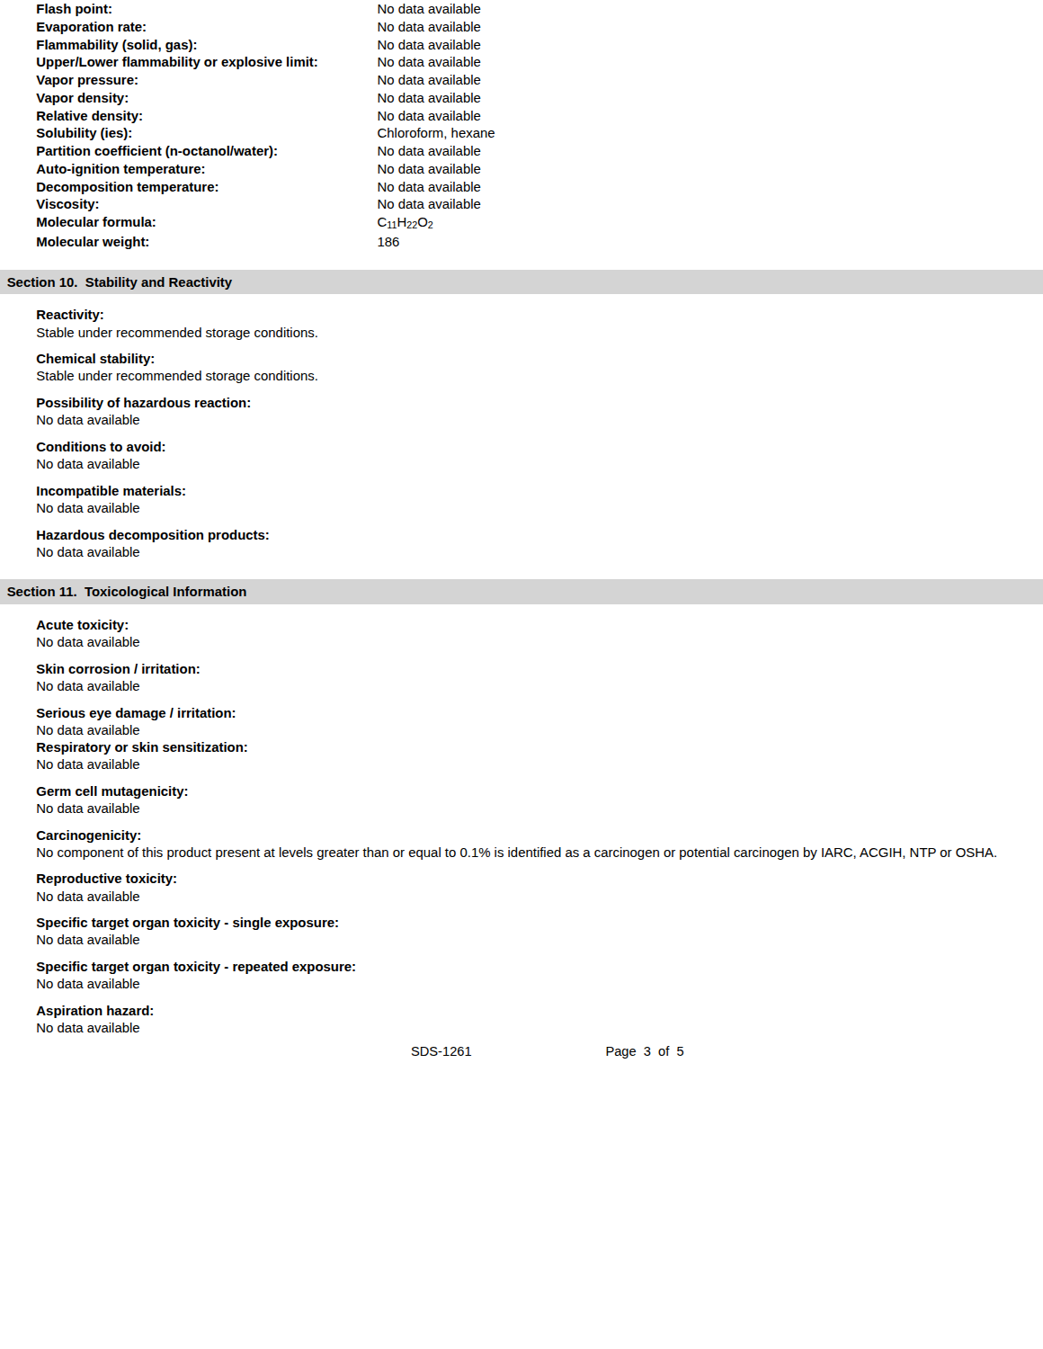| Flash point: | No data available |
| Evaporation rate: | No data available |
| Flammability (solid, gas): | No data available |
| Upper/Lower flammability or explosive limit: | No data available |
| Vapor pressure: | No data available |
| Vapor density: | No data available |
| Relative density: | No data available |
| Solubility (ies): | Chloroform, hexane |
| Partition coefficient (n-octanol/water): | No data available |
| Auto-ignition temperature: | No data available |
| Decomposition temperature: | No data available |
| Viscosity: | No data available |
| Molecular formula: | C 11 H 22 O 2 |
| Molecular weight: | 186 |
Section 10. Stability and Reactivity
Reactivity:
Stable under recommended storage conditions.
Chemical stability:
Stable under recommended storage conditions.
Possibility of hazardous reaction:
No data available
Conditions to avoid:
No data available
Incompatible materials:
No data available
Hazardous decomposition products:
No data available
Section 11. Toxicological Information
Acute toxicity:
No data available
Skin corrosion / irritation:
No data available
Serious eye damage / irritation:
No data available
Respiratory or skin sensitization:
No data available
Germ cell mutagenicity:
No data available
Carcinogenicity:
No component of this product present at levels greater than or equal to 0.1% is identified as a carcinogen or potential carcinogen by IARC, ACGIH, NTP or OSHA.
Reproductive toxicity:
No data available
Specific target organ toxicity - single exposure:
No data available
Specific target organ toxicity - repeated exposure:
No data available
Aspiration hazard:
No data available
SDS-1261 Page 3 of 5